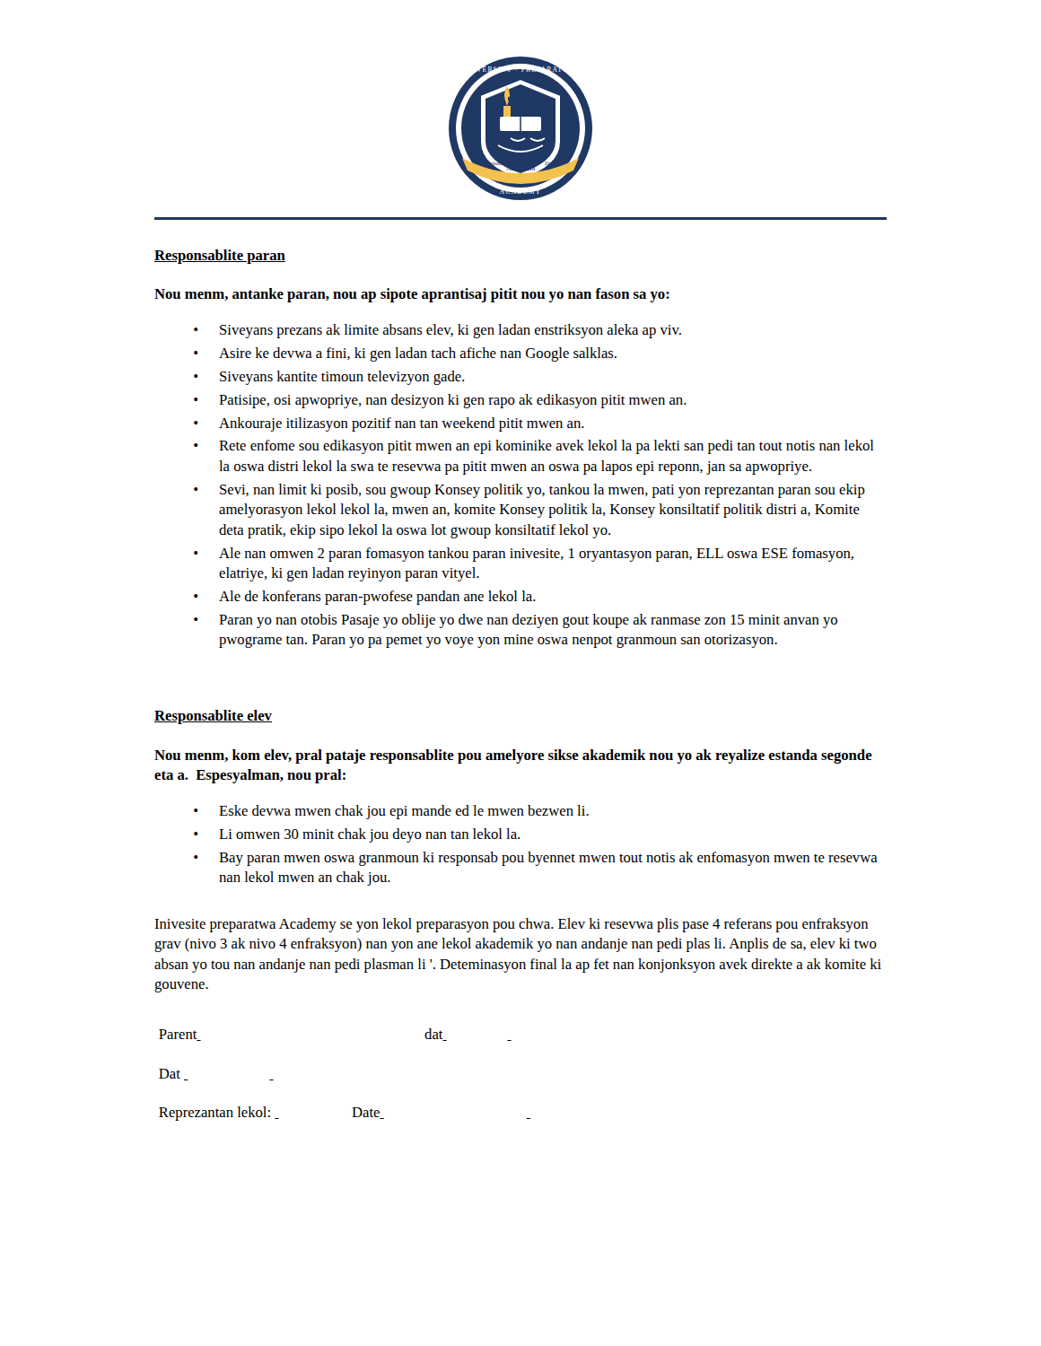Academia UNIVERSITY · PREPARATORY ACADEMY Ingenium Ducis
Responsablite paran
Nou menm, antanke paran, nou ap sipote aprantisaj pitit nou yo nan fason sa yo:
Siveyans prezans ak limite absans elev, ki gen ladan enstriksyon aleka ap viv.
Asire ke devwa a fini, ki gen ladan tach afiche nan Google salklas.
Siveyans kantite timoun televizyon gade.
Patisipe, osi apwopriye, nan desizyon ki gen rapo ak edikasyon pitit mwen an.
Ankouraje itilizasyon pozitif nan tan weekend pitit mwen an.
Rete enfome sou edikasyon pitit mwen an epi kominike avek lekol la pa lekti san pedi tan tout notis nan lekol la oswa distri lekol la swa te resevwa pa pitit mwen an oswa pa lapos epi reponn, jan sa apwopriye.
Sevi, nan limit ki posib, sou gwoup Konsey politik yo, tankou la mwen, pati yon reprezantan paran sou ekip amelyorasyon lekol lekol la, mwen an, komite Konsey politik la, Konsey konsiltatif politik distri a, Komite deta pratik, ekip sipo lekol la oswa lot gwoup konsiltatif lekol yo.
Ale nan omwen 2 paran fomasyon tankou paran inivesite, 1 oryantasyon paran, ELL oswa ESE fomasyon, elatriye, ki gen ladan reyinyon paran vityel.
Ale de konferans paran-pwofese pandan ane lekol la.
Paran yo nan otobis Pasaje yo oblije yo dwe nan deziyen gout koupe ak ranmase zon 15 minit anvan yo pwograme tan. Paran yo pa pemet yo voye yon mine oswa nenpot granmoun san otorizasyon.
Responsablite elev
Nou menm, kom elev, pral pataje responsablite pou amelyore sikse akademik nou yo ak reyalize estanda segonde eta a. Espesyalman, nou pral:
Eske devwa mwen chak jou epi mande ed le mwen bezwen li.
Li omwen 30 minit chak jou deyo nan tan lekol la.
Bay paran mwen oswa granmoun ki responsab pou byennet mwen tout notis ak enfomasyon mwen te resevwa nan lekol mwen an chak jou.
Inivesite preparatwa Academy se yon lekol preparasyon pou chwa. Elev ki resevwa plis pase 4 referans pou enfraksyon grav (nivo 3 ak nivo 4 enfraksyon) nan yon ane lekol akademik yo nan andanje nan pedi plas li. Anplis de sa, elev ki two absan yo tou nan andanje nan pedi plasman li '. Deteminasyon final la ap fet nan konjonksyon avek direkte a ak komite ki gouvene.
Parent dat
Dat
Reprezantan lekol: Date